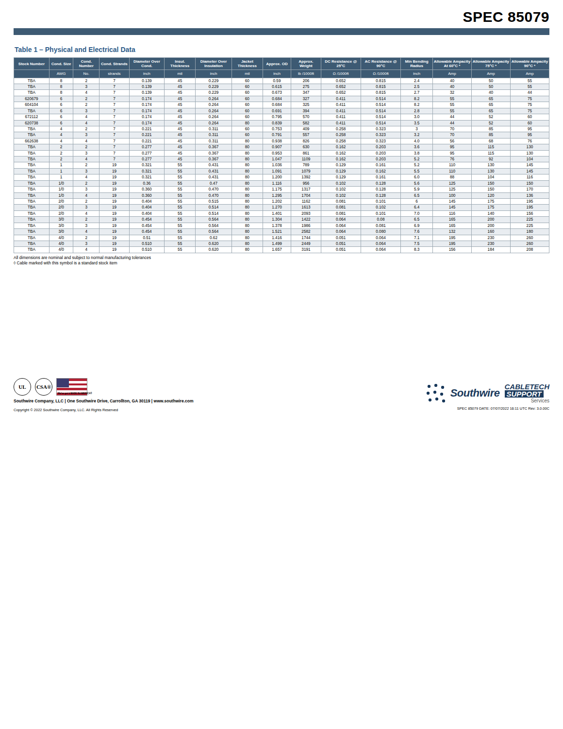SPEC 85079
Table 1 – Physical and Electrical Data
| Stock Number | Cond. Size | Cond. Number | Cond. Strands | Diameter Over Cond. | Insul. Thickness | Diameter Over Insulation | Jacket Thickness | Approx. OD | Approx. Weight | DC Resistance @ 25°C | AC Resistance @ 90°C | Min Bending Radius | Allowable Ampacity At 60°C * | Allowable Ampacity 75°C * | Allowable Ampacity 90°C * |
| --- | --- | --- | --- | --- | --- | --- | --- | --- | --- | --- | --- | --- | --- | --- | --- |
| | AWG | No. | strands | inch | mil | inch | mil | inch | lb /1000ft | Ω /1000ft | Ω /1000ft | inch | Amp | Amp | Amp |
| TBA | 8 | 2 | 7 | 0.139 | 45 | 0.229 | 60 | 0.59 | 206 | 0.652 | 0.815 | 2.4 | 40 | 50 | 55 |
| TBA | 8 | 3 | 7 | 0.139 | 45 | 0.229 | 60 | 0.615 | 275 | 0.652 | 0.815 | 2.5 | 40 | 50 | 55 |
| TBA | 8 | 4 | 7 | 0.139 | 45 | 0.229 | 60 | 0.673 | 347 | 0.652 | 0.815 | 2.7 | 32 | 40 | 44 |
| 620679 | 6 | 2 | 7 | 0.174 | 45 | 0.264 | 60 | 0.684 | 327 | 0.411 | 0.514 | 8.2 | 55 | 65 | 75 |
| 604104 | 6 | 2 | 7 | 0.174 | 45 | 0.264 | 60 | 0.684 | 325 | 0.411 | 0.514 | 8.2 | 55 | 65 | 75 |
| TBA | 6 | 3 | 7 | 0.174 | 45 | 0.264 | 60 | 0.691 | 394 | 0.411 | 0.514 | 2.8 | 55 | 65 | 75 |
| 672112 | 6 | 4 | 7 | 0.174 | 45 | 0.264 | 60 | 0.795 | 570 | 0.411 | 0.514 | 3.0 | 44 | 52 | 60 |
| 620738 | 6 | 4 | 7 | 0.174 | 45 | 0.264 | 80 | 0.839 | 582 | 0.411 | 0.514 | 3.5 | 44 | 52 | 60 |
| TBA | 4 | 2 | 7 | 0.221 | 45 | 0.311 | 60 | 0.753 | 409 | 0.258 | 0.323 | 3 | 70 | 85 | 95 |
| TBA | 4 | 3 | 7 | 0.221 | 45 | 0.311 | 60 | 0.791 | 557 | 0.258 | 0.323 | 3.2 | 70 | 85 | 95 |
| 662638 | 4 | 4 | 7 | 0.221 | 45 | 0.311 | 80 | 0.938 | 826 | 0.258 | 0.323 | 4.0 | 56 | 68 | 76 |
| TBA | 2 | 2 | 7 | 0.277 | 45 | 0.367 | 80 | 0.907 | 630 | 0.162 | 0.203 | 3.6 | 95 | 115 | 130 |
| TBA | 2 | 3 | 7 | 0.277 | 45 | 0.367 | 80 | 0.953 | 861 | 0.162 | 0.203 | 3.8 | 95 | 115 | 130 |
| TBA | 2 | 4 | 7 | 0.277 | 45 | 0.367 | 80 | 1.047 | 1109 | 0.162 | 0.203 | 5.2 | 76 | 92 | 104 |
| TBA | 1 | 2 | 19 | 0.321 | 55 | 0.431 | 80 | 1.036 | 789 | 0.129 | 0.161 | 5.2 | 110 | 130 | 145 |
| TBA | 1 | 3 | 19 | 0.321 | 55 | 0.431 | 80 | 1.091 | 1079 | 0.129 | 0.162 | 5.5 | 110 | 130 | 145 |
| TBA | 1 | 4 | 19 | 0.321 | 55 | 0.431 | 80 | 1.200 | 1392 | 0.129 | 0.161 | 6.0 | 88 | 104 | 116 |
| TBA | 1/0 | 2 | 19 | 0.36 | 55 | 0.47 | 80 | 1.116 | 956 | 0.102 | 0.128 | 5.6 | 125 | 150 | 150 |
| TBA | 1/0 | 3 | 19 | 0.360 | 55 | 0.470 | 80 | 1.175 | 1317 | 0.102 | 0.128 | 5.9 | 125 | 150 | 170 |
| TBA | 1/0 | 4 | 19 | 0.360 | 55 | 0.470 | 80 | 1.295 | 1704 | 0.102 | 0.128 | 6.5 | 100 | 120 | 136 |
| TBA | 2/0 | 2 | 19 | 0.404 | 55 | 0.515 | 80 | 1.202 | 1162 | 0.081 | 0.101 | 6 | 145 | 175 | 195 |
| TBA | 2/0 | 3 | 19 | 0.404 | 55 | 0.514 | 80 | 1.270 | 1613 | 0.081 | 0.102 | 6.4 | 145 | 175 | 195 |
| TBA | 2/0 | 4 | 19 | 0.404 | 55 | 0.514 | 80 | 1.401 | 2093 | 0.081 | 0.101 | 7.0 | 116 | 140 | 156 |
| TBA | 3/0 | 2 | 19 | 0.454 | 55 | 0.564 | 80 | 1.304 | 1422 | 0.064 | 0.08 | 6.5 | 165 | 200 | 225 |
| TBA | 3/0 | 3 | 19 | 0.454 | 55 | 0.564 | 80 | 1.378 | 1986 | 0.064 | 0.081 | 6.9 | 165 | 200 | 225 |
| TBA | 3/0 | 4 | 19 | 0.454 | 55 | 0.564 | 80 | 1.521 | 2582 | 0.064 | 0.080 | 7.6 | 132 | 160 | 180 |
| TBA | 4/0 | 2 | 19 | 0.51 | 55 | 0.62 | 80 | 1.416 | 1744 | 0.051 | 0.064 | 7.1 | 195 | 230 | 260 |
| TBA | 4/0 | 3 | 19 | 0.510 | 55 | 0.620 | 80 | 1.499 | 2449 | 0.051 | 0.064 | 7.5 | 195 | 230 | 260 |
| TBA | 4/0 | 4 | 19 | 0.510 | 55 | 0.620 | 80 | 1.657 | 3191 | 0.051 | 0.064 | 8.3 | 156 | 184 | 208 |
All dimensions are nominal and subject to normal manufacturing tolerances
◊ Cable marked with this symbol is a standard stock item
UL
CSA®
We've got it MADE IN AMERICA®
Southwire Company, LLC | One Southwire Drive, Carrollton, GA 30119 | www.southwire.com
Southwire
CABLETECH
SUPPORT Services
Copyright © 2022 Southwire Company, LLC. All Rights Reserved
SPEC 85079 DATE: 07/07/2022 16:11 UTC Rev: 3.0.00C